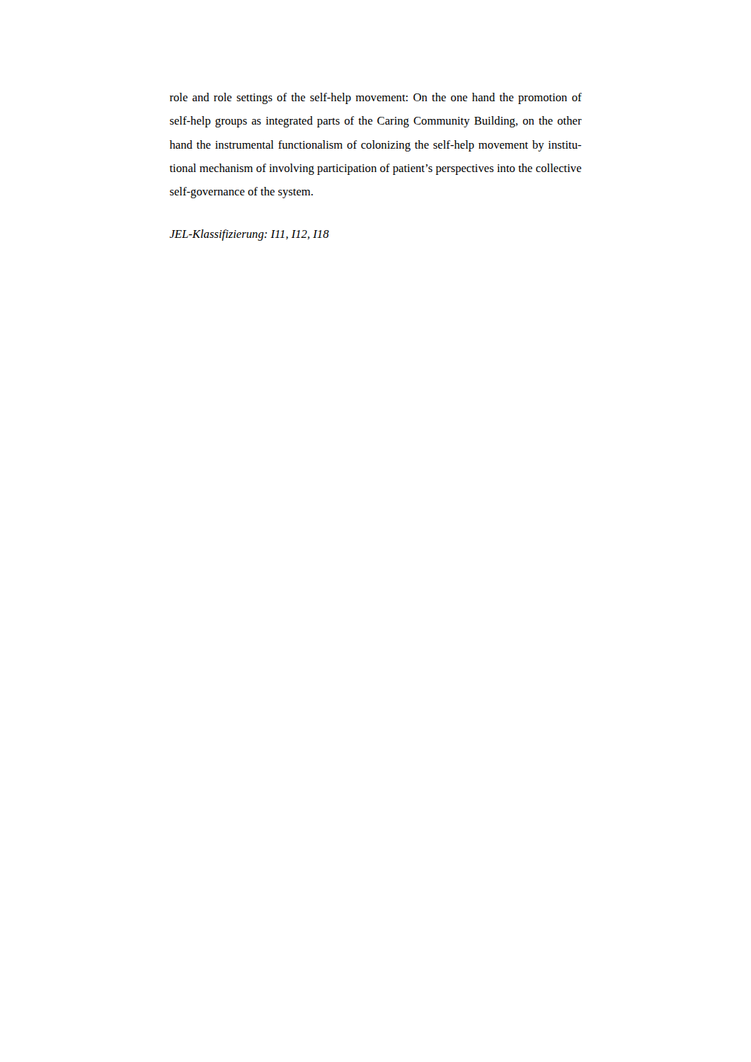role and role settings of the self-help movement: On the one hand the promotion of self-help groups as integrated parts of the Caring Community Building, on the other hand the instrumental functionalism of colonizing the self-help movement by institutional mechanism of involving participation of patient’s perspectives into the collective self-governance of the system.
JEL-Klassifizierung: I11, I12, I18